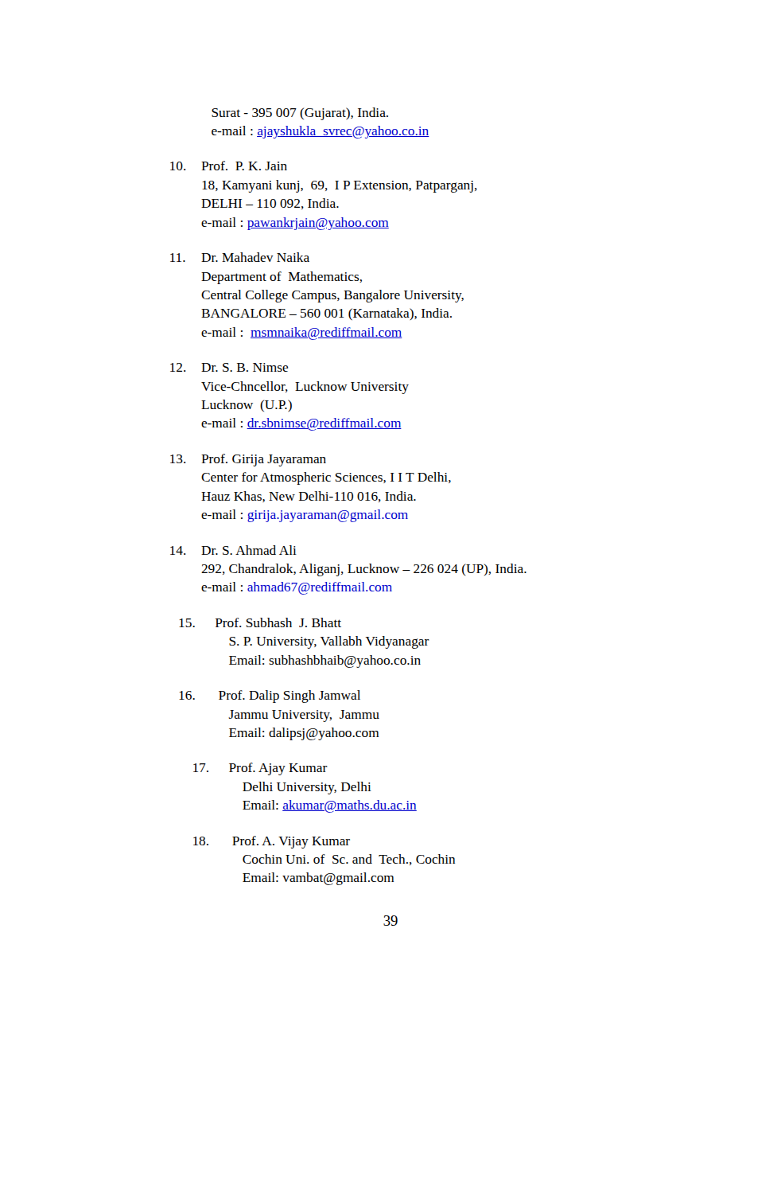Surat - 395 007 (Gujarat), India. e-mail : ajayshukla_svrec@yahoo.co.in
10.
Prof. P. K. Jain 18, Kamyani kunj, 69, I P Extension, Patparganj, DELHI – 110 092, India. e-mail : pawankrjain@yahoo.com
11.
Dr. Mahadev Naika Department of Mathematics, Central College Campus, Bangalore University, BANGALORE – 560 001 (Karnataka), India. e-mail : msmnaika@rediffmail.com
12.
Dr. S. B. Nimse Vice-Chncellor, Lucknow University Lucknow (U.P.) e-mail : dr.sbnimse@rediffmail.com
13.
Prof. Girija Jayaraman Center for Atmospheric Sciences, I I T Delhi, Hauz Khas, New Delhi-110 016, India. e-mail : girija.jayaraman@gmail.com
14.
Dr. S. Ahmad Ali 292, Chandralok, Aliganj, Lucknow – 226 024 (UP), India. e-mail : ahmad67@rediffmail.com
15.
Prof. Subhash J. Bhatt S. P. University, Vallabh Vidyanagar Email: subhashbhaib@yahoo.co.in
16.
Prof. Dalip Singh Jamwal Jammu University, Jammu Email: dalipsj@yahoo.com
17.
Prof. Ajay Kumar Delhi University, Delhi Email: akumar@maths.du.ac.in
18.
Prof. A. Vijay Kumar Cochin Uni. of Sc. and Tech., Cochin Email: vambat@gmail.com
39